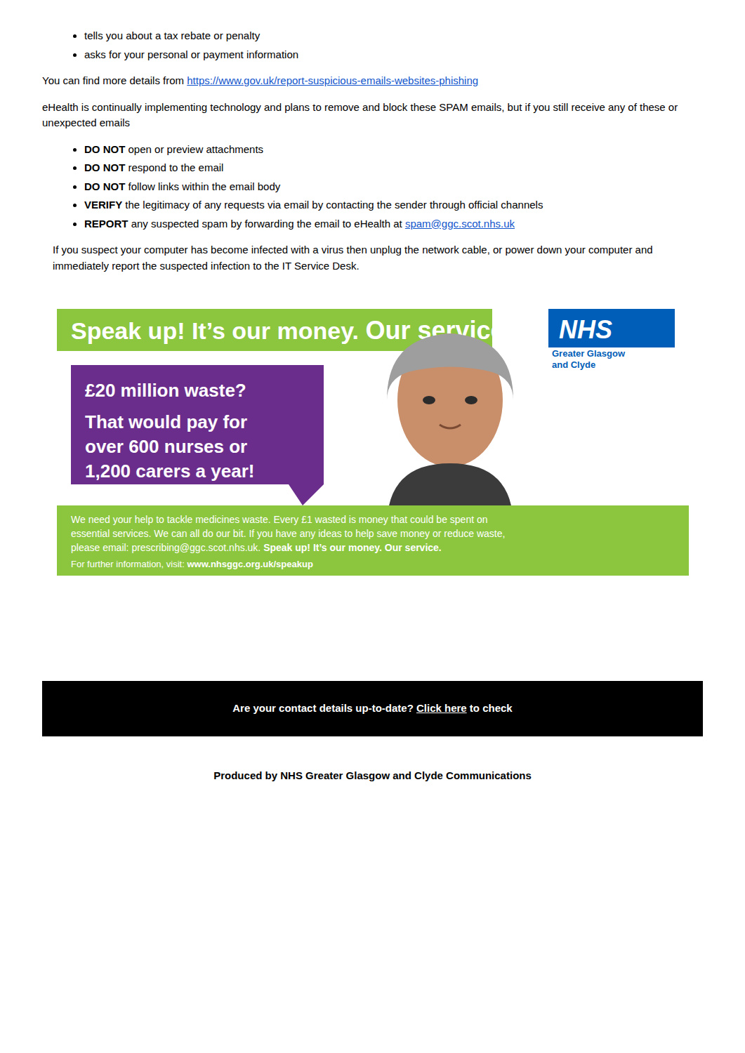tells you about a tax rebate or penalty
asks for your personal or payment information
You can find more details from https://www.gov.uk/report-suspicious-emails-websites-phishing
eHealth is continually implementing technology and plans to remove and block these SPAM emails, but if you still receive any of these or unexpected emails
DO NOT open or preview attachments
DO NOT respond to the email
DO NOT follow links within the email body
VERIFY the legitimacy of any requests via email by contacting the sender through official channels
REPORT any suspected spam by forwarding the email to eHealth at spam@ggc.scot.nhs.uk
If you suspect your computer has become infected with a virus then unplug the network cable, or power down your computer and immediately report the suspected infection to the IT Service Desk.
Speak up! It’s our money. Our service. £20 million waste? That would pay for over 600 nurses or 1,200 carers a year! NHS Greater Glasgow and Clyde We need your help to tackle medicines waste. Every £1 wasted is money that could be spent on essential services. We can all do our bit. If you have any ideas to help save money or reduce waste, please email: prescribing@ggc.scot.nhs.uk. Speak up! It’s our money. Our service. For further information, visit: www.nhsggc.org.uk/speakup
Are your contact details up-to-date? Click here to check
Produced by NHS Greater Glasgow and Clyde Communications